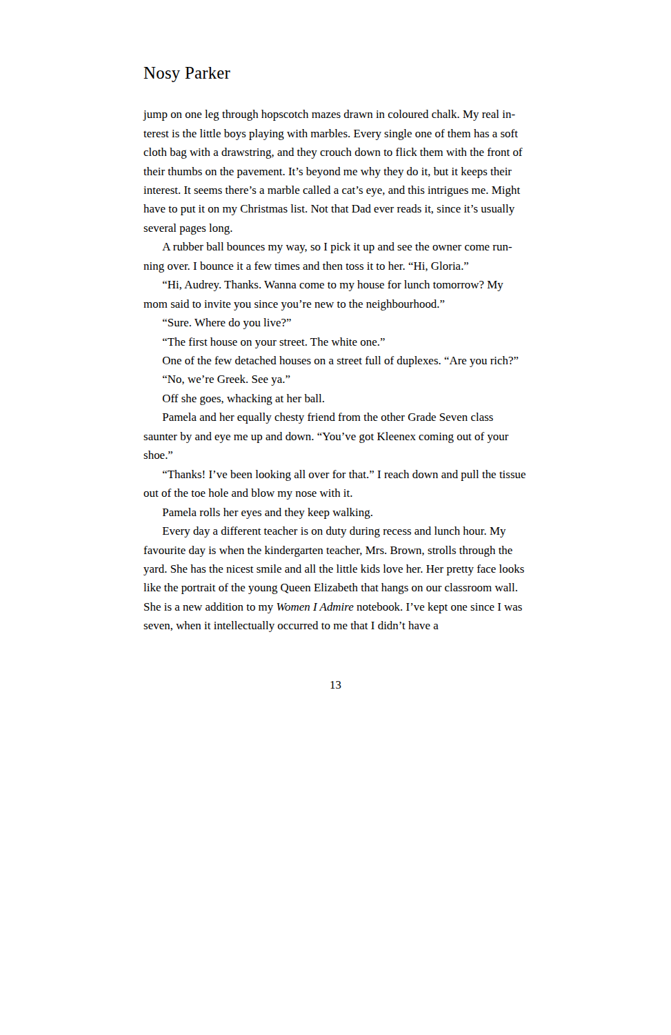Nosy Parker
jump on one leg through hopscotch mazes drawn in coloured chalk. My real interest is the little boys playing with marbles. Every single one of them has a soft cloth bag with a drawstring, and they crouch down to flick them with the front of their thumbs on the pavement. It’s beyond me why they do it, but it keeps their interest. It seems there’s a marble called a cat’s eye, and this intrigues me. Might have to put it on my Christmas list. Not that Dad ever reads it, since it’s usually several pages long.
A rubber ball bounces my way, so I pick it up and see the owner come running over. I bounce it a few times and then toss it to her. “Hi, Gloria.”
“Hi, Audrey. Thanks. Wanna come to my house for lunch tomorrow? My mom said to invite you since you’re new to the neighbourhood.”
“Sure. Where do you live?”
“The first house on your street. The white one.”
One of the few detached houses on a street full of duplexes. “Are you rich?”
“No, we’re Greek. See ya.”
Off she goes, whacking at her ball.
Pamela and her equally chesty friend from the other Grade Seven class saunter by and eye me up and down. “You’ve got Kleenex coming out of your shoe.”
“Thanks! I’ve been looking all over for that.” I reach down and pull the tissue out of the toe hole and blow my nose with it.
Pamela rolls her eyes and they keep walking.
Every day a different teacher is on duty during recess and lunch hour. My favourite day is when the kindergarten teacher, Mrs. Brown, strolls through the yard. She has the nicest smile and all the little kids love her. Her pretty face looks like the portrait of the young Queen Elizabeth that hangs on our classroom wall. She is a new addition to my Women I Admire notebook. I’ve kept one since I was seven, when it intellectually occurred to me that I didn’t have a
13